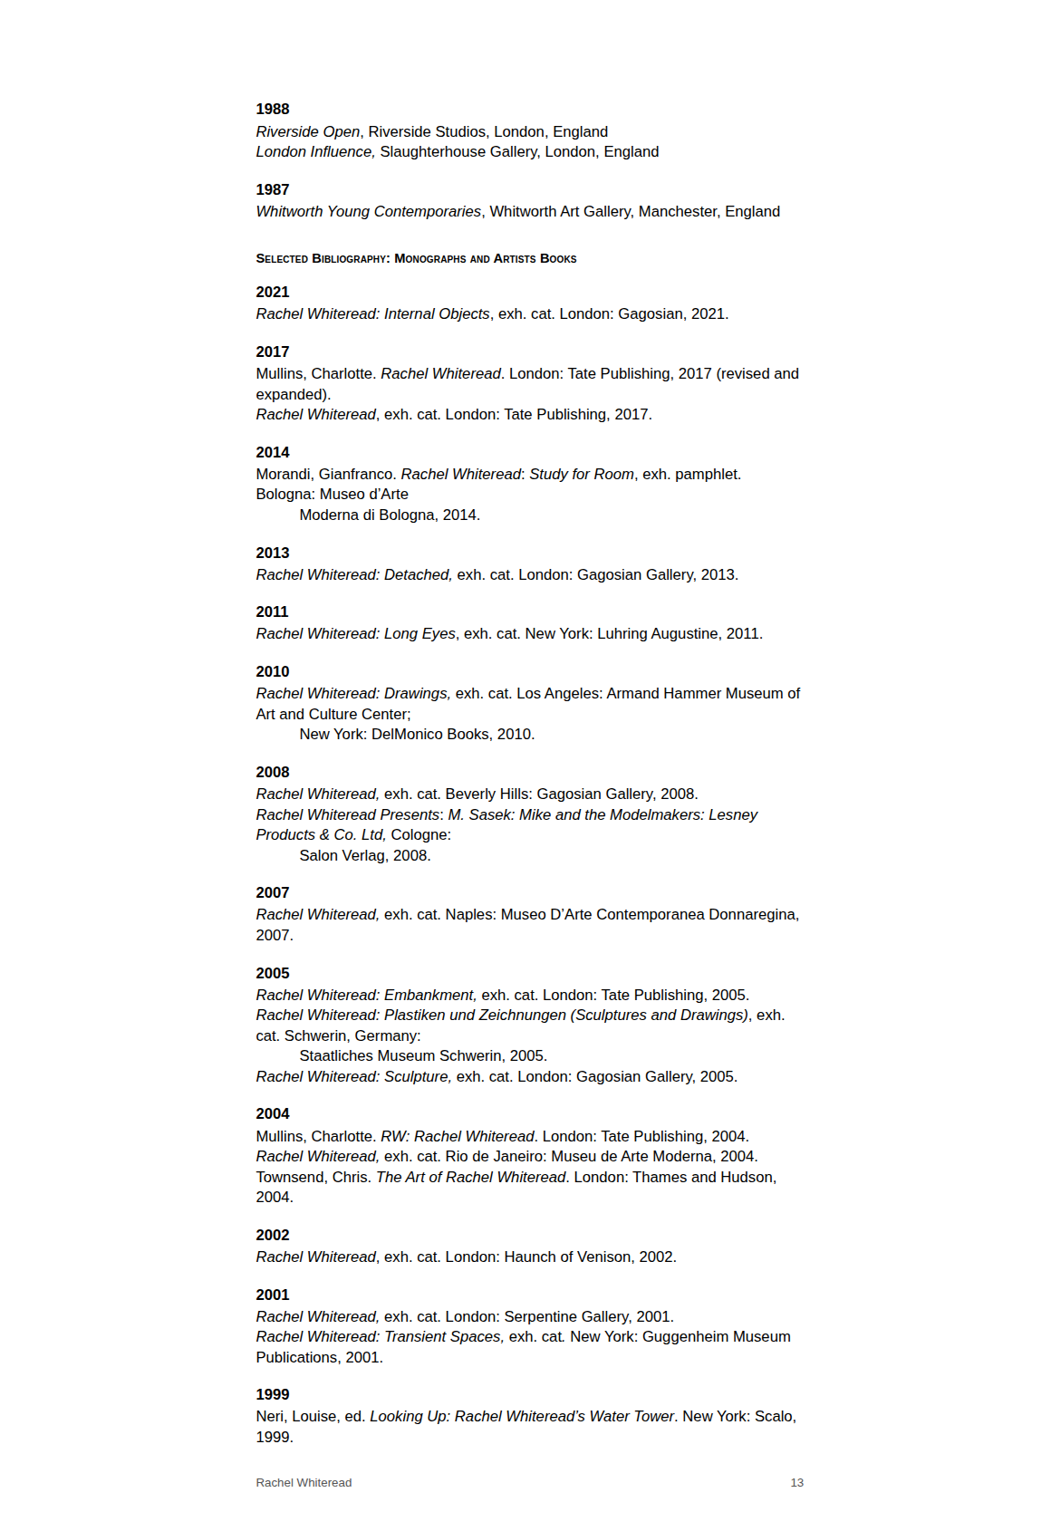1988
Riverside Open, Riverside Studios, London, England
London Influence, Slaughterhouse Gallery, London, England
1987
Whitworth Young Contemporaries, Whitworth Art Gallery, Manchester, England
Selected Bibliography: Monographs and Artists Books
2021
Rachel Whiteread: Internal Objects, exh. cat. London: Gagosian, 2021.
2017
Mullins, Charlotte. Rachel Whiteread. London: Tate Publishing, 2017 (revised and expanded).
Rachel Whiteread, exh. cat. London: Tate Publishing, 2017.
2014
Morandi, Gianfranco. Rachel Whiteread: Study for Room, exh. pamphlet. Bologna: Museo d’Arte
Moderna di Bologna, 2014.
2013
Rachel Whiteread: Detached, exh. cat. London: Gagosian Gallery, 2013.
2011
Rachel Whiteread: Long Eyes, exh. cat. New York: Luhring Augustine, 2011.
2010
Rachel Whiteread: Drawings, exh. cat. Los Angeles: Armand Hammer Museum of Art and Culture Center;
New York: DelMonico Books, 2010.
2008
Rachel Whiteread, exh. cat. Beverly Hills: Gagosian Gallery, 2008.
Rachel Whiteread Presents: M. Sasek: Mike and the Modelmakers: Lesney Products & Co. Ltd, Cologne:
Salon Verlag, 2008.
2007
Rachel Whiteread, exh. cat. Naples: Museo D’Arte Contemporanea Donnaregina, 2007.
2005
Rachel Whiteread: Embankment, exh. cat. London: Tate Publishing, 2005.
Rachel Whiteread: Plastiken und Zeichnungen (Sculptures and Drawings), exh. cat. Schwerin, Germany:
Staatliches Museum Schwerin, 2005.
Rachel Whiteread: Sculpture, exh. cat. London: Gagosian Gallery, 2005.
2004
Mullins, Charlotte. RW: Rachel Whiteread. London: Tate Publishing, 2004.
Rachel Whiteread, exh. cat. Rio de Janeiro: Museu de Arte Moderna, 2004.
Townsend, Chris. The Art of Rachel Whiteread. London: Thames and Hudson, 2004.
2002
Rachel Whiteread, exh. cat. London: Haunch of Venison, 2002.
2001
Rachel Whiteread, exh. cat. London: Serpentine Gallery, 2001.
Rachel Whiteread: Transient Spaces, exh. cat. New York: Guggenheim Museum Publications, 2001.
1999
Neri, Louise, ed. Looking Up: Rachel Whiteread’s Water Tower. New York: Scalo, 1999.
Rachel Whiteread 13